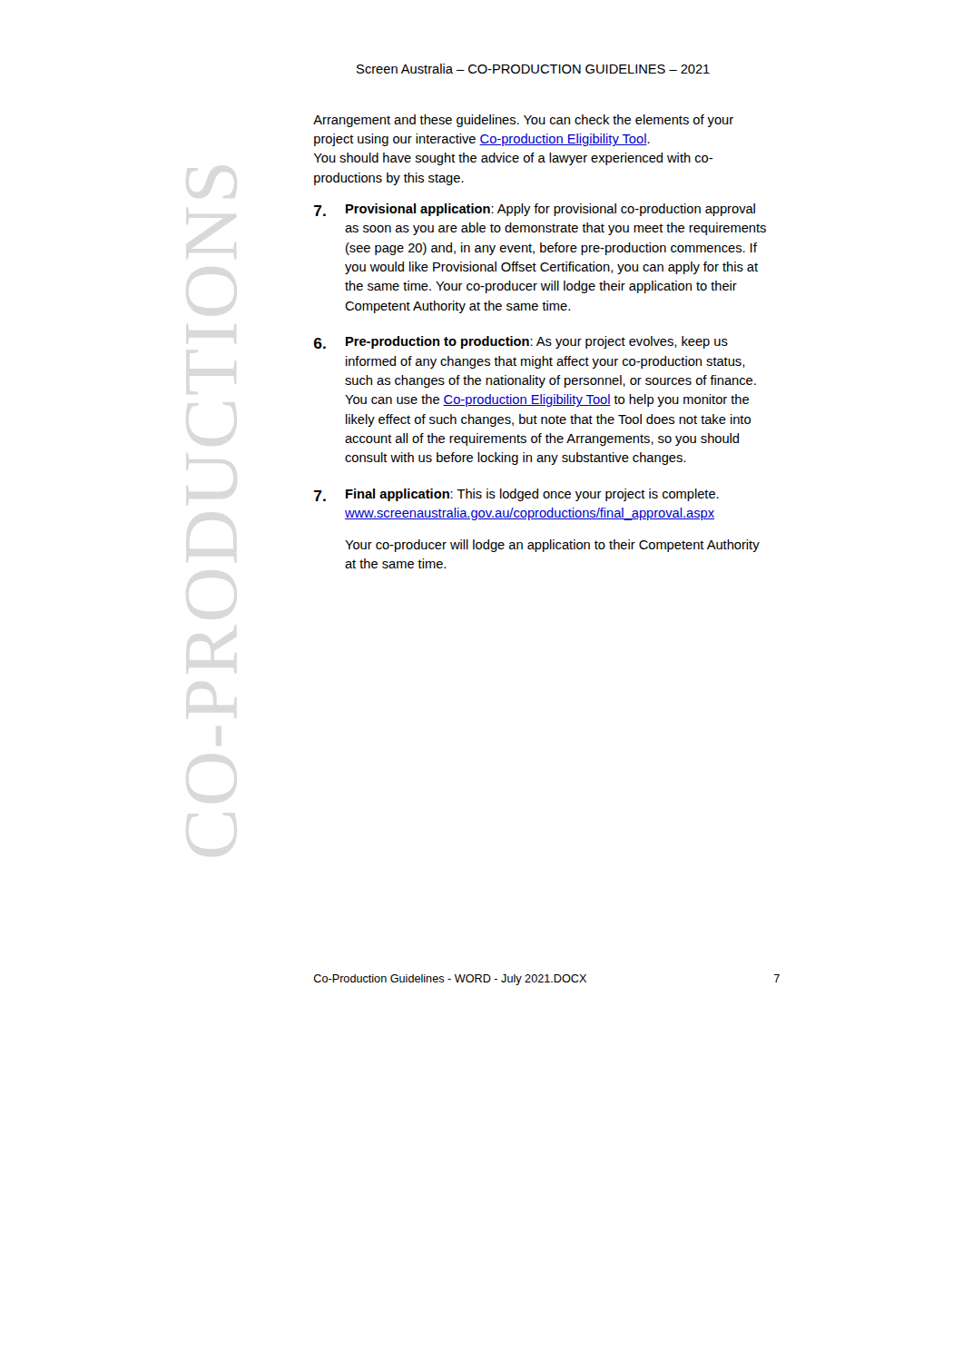CO-PRODUCTIONS
Screen Australia – CO-PRODUCTION GUIDELINES – 2021
Arrangement and these guidelines. You can check the elements of your project using our interactive Co-production Eligibility Tool.
You should have sought the advice of a lawyer experienced with co-productions by this stage.
7. Provisional application: Apply for provisional co-production approval as soon as you are able to demonstrate that you meet the requirements (see page 20) and, in any event, before pre-production commences. If you would like Provisional Offset Certification, you can apply for this at the same time. Your co-producer will lodge their application to their Competent Authority at the same time.
6. Pre-production to production: As your project evolves, keep us informed of any changes that might affect your co-production status, such as changes of the nationality of personnel, or sources of finance. You can use the Co-production Eligibility Tool to help you monitor the likely effect of such changes, but note that the Tool does not take into account all of the requirements of the Arrangements, so you should consult with us before locking in any substantive changes.
7. Final application: This is lodged once your project is complete.
www.screenaustralia.gov.au/coproductions/final_approval.aspx
Your co-producer will lodge an application to their Competent Authority at the same time.
Co-Production Guidelines - WORD - July 2021.DOCX
7